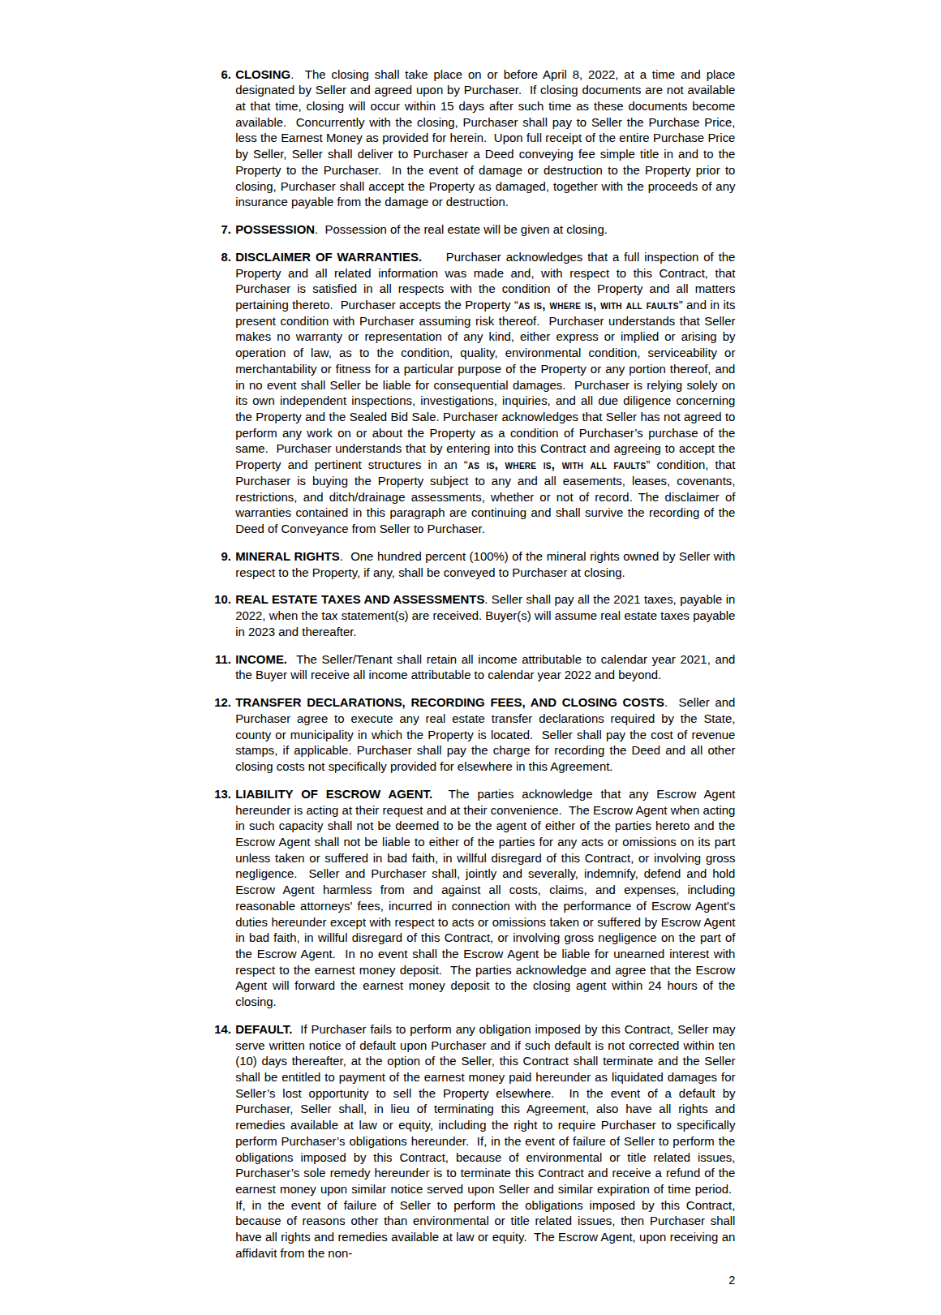CLOSING. The closing shall take place on or before April 8, 2022, at a time and place designated by Seller and agreed upon by Purchaser. If closing documents are not available at that time, closing will occur within 15 days after such time as these documents become available. Concurrently with the closing, Purchaser shall pay to Seller the Purchase Price, less the Earnest Money as provided for herein. Upon full receipt of the entire Purchase Price by Seller, Seller shall deliver to Purchaser a Deed conveying fee simple title in and to the Property to the Purchaser. In the event of damage or destruction to the Property prior to closing, Purchaser shall accept the Property as damaged, together with the proceeds of any insurance payable from the damage or destruction.
POSSESSION. Possession of the real estate will be given at closing.
DISCLAIMER OF WARRANTIES. Purchaser acknowledges that a full inspection of the Property and all related information was made and, with respect to this Contract, that Purchaser is satisfied in all respects with the condition of the Property and all matters pertaining thereto. Purchaser accepts the Property “as is, where is, with all faults” and in its present condition with Purchaser assuming risk thereof. Purchaser understands that Seller makes no warranty or representation of any kind, either express or implied or arising by operation of law, as to the condition, quality, environmental condition, serviceability or merchantability or fitness for a particular purpose of the Property or any portion thereof, and in no event shall Seller be liable for consequential damages. Purchaser is relying solely on its own independent inspections, investigations, inquiries, and all due diligence concerning the Property and the Sealed Bid Sale. Purchaser acknowledges that Seller has not agreed to perform any work on or about the Property as a condition of Purchaser’s purchase of the same. Purchaser understands that by entering into this Contract and agreeing to accept the Property and pertinent structures in an “as is, where is, with all faults” condition, that Purchaser is buying the Property subject to any and all easements, leases, covenants, restrictions, and ditch/drainage assessments, whether or not of record. The disclaimer of warranties contained in this paragraph are continuing and shall survive the recording of the Deed of Conveyance from Seller to Purchaser.
MINERAL RIGHTS. One hundred percent (100%) of the mineral rights owned by Seller with respect to the Property, if any, shall be conveyed to Purchaser at closing.
REAL ESTATE TAXES AND ASSESSMENTS. Seller shall pay all the 2021 taxes, payable in 2022, when the tax statement(s) are received. Buyer(s) will assume real estate taxes payable in 2023 and thereafter.
INCOME. The Seller/Tenant shall retain all income attributable to calendar year 2021, and the Buyer will receive all income attributable to calendar year 2022 and beyond.
TRANSFER DECLARATIONS, RECORDING FEES, AND CLOSING COSTS. Seller and Purchaser agree to execute any real estate transfer declarations required by the State, county or municipality in which the Property is located. Seller shall pay the cost of revenue stamps, if applicable. Purchaser shall pay the charge for recording the Deed and all other closing costs not specifically provided for elsewhere in this Agreement.
LIABILITY OF ESCROW AGENT. The parties acknowledge that any Escrow Agent hereunder is acting at their request and at their convenience. The Escrow Agent when acting in such capacity shall not be deemed to be the agent of either of the parties hereto and the Escrow Agent shall not be liable to either of the parties for any acts or omissions on its part unless taken or suffered in bad faith, in willful disregard of this Contract, or involving gross negligence. Seller and Purchaser shall, jointly and severally, indemnify, defend and hold Escrow Agent harmless from and against all costs, claims, and expenses, including reasonable attorneys' fees, incurred in connection with the performance of Escrow Agent's duties hereunder except with respect to acts or omissions taken or suffered by Escrow Agent in bad faith, in willful disregard of this Contract, or involving gross negligence on the part of the Escrow Agent. In no event shall the Escrow Agent be liable for unearned interest with respect to the earnest money deposit. The parties acknowledge and agree that the Escrow Agent will forward the earnest money deposit to the closing agent within 24 hours of the closing.
DEFAULT. If Purchaser fails to perform any obligation imposed by this Contract, Seller may serve written notice of default upon Purchaser and if such default is not corrected within ten (10) days thereafter, at the option of the Seller, this Contract shall terminate and the Seller shall be entitled to payment of the earnest money paid hereunder as liquidated damages for Seller’s lost opportunity to sell the Property elsewhere. In the event of a default by Purchaser, Seller shall, in lieu of terminating this Agreement, also have all rights and remedies available at law or equity, including the right to require Purchaser to specifically perform Purchaser’s obligations hereunder. If, in the event of failure of Seller to perform the obligations imposed by this Contract, because of environmental or title related issues, Purchaser’s sole remedy hereunder is to terminate this Contract and receive a refund of the earnest money upon similar notice served upon Seller and similar expiration of time period. If, in the event of failure of Seller to perform the obligations imposed by this Contract, because of reasons other than environmental or title related issues, then Purchaser shall have all rights and remedies available at law or equity. The Escrow Agent, upon receiving an affidavit from the non-
2